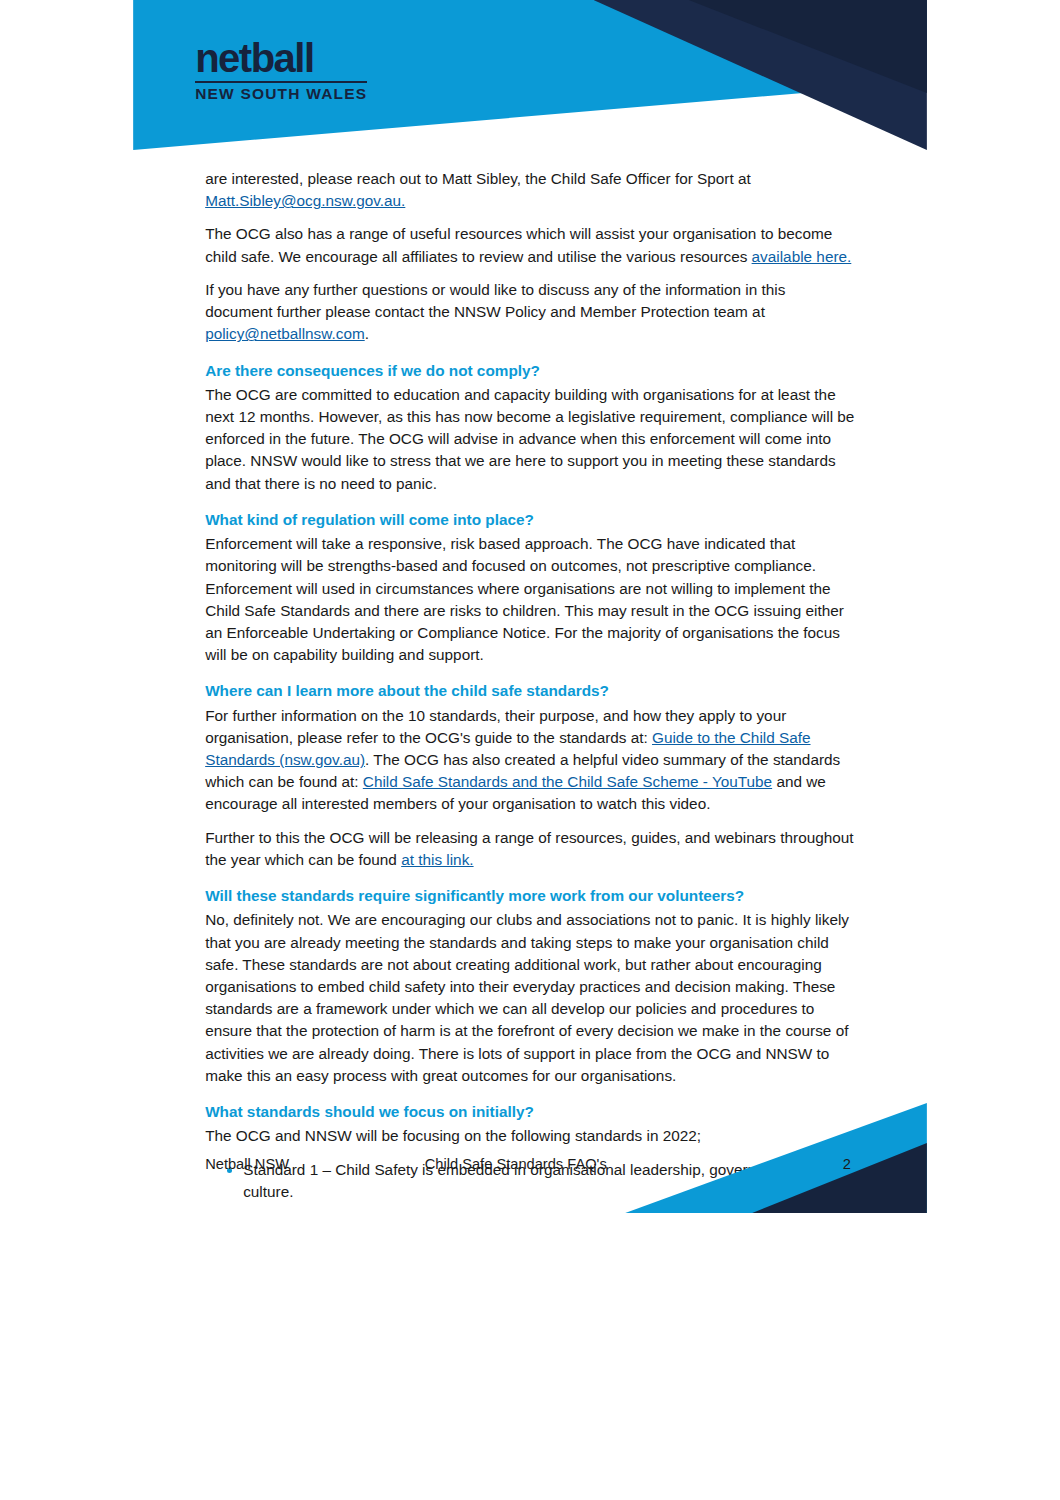netball
NEW SOUTH WALES
are interested, please reach out to Matt Sibley, the Child Safe Officer for Sport at Matt.Sibley@ocg.nsw.gov.au.
The OCG also has a range of useful resources which will assist your organisation to become child safe. We encourage all affiliates to review and utilise the various resources available here.
If you have any further questions or would like to discuss any of the information in this document further please contact the NNSW Policy and Member Protection team at policy@netballnsw.com.
Are there consequences if we do not comply?
The OCG are committed to education and capacity building with organisations for at least the next 12 months. However, as this has now become a legislative requirement, compliance will be enforced in the future. The OCG will advise in advance when this enforcement will come into place. NNSW would like to stress that we are here to support you in meeting these standards and that there is no need to panic.
What kind of regulation will come into place?
Enforcement will take a responsive, risk based approach. The OCG have indicated that monitoring will be strengths-based and focused on outcomes, not prescriptive compliance. Enforcement will used in circumstances where organisations are not willing to implement the Child Safe Standards and there are risks to children. This may result in the OCG issuing either an Enforceable Undertaking or Compliance Notice. For the majority of organisations the focus will be on capability building and support.
Where can I learn more about the child safe standards?
For further information on the 10 standards, their purpose, and how they apply to your organisation, please refer to the OCG's guide to the standards at: Guide to the Child Safe Standards (nsw.gov.au). The OCG has also created a helpful video summary of the standards which can be found at: Child Safe Standards and the Child Safe Scheme - YouTube and we encourage all interested members of your organisation to watch this video.
Further to this the OCG will be releasing a range of resources, guides, and webinars throughout the year which can be found at this link.
Will these standards require significantly more work from our volunteers?
No, definitely not. We are encouraging our clubs and associations not to panic. It is highly likely that you are already meeting the standards and taking steps to make your organisation child safe. These standards are not about creating additional work, but rather about encouraging organisations to embed child safety into their everyday practices and decision making. These standards are a framework under which we can all develop our policies and procedures to ensure that the protection of harm is at the forefront of every decision we make in the course of activities we are already doing. There is lots of support in place from the OCG and NNSW to make this an easy process with great outcomes for our organisations.
What standards should we focus on initially?
The OCG and NNSW will be focusing on the following standards in 2022;
Standard 1 – Child Safety is embedded in organisational leadership, governance, and culture.
Netball NSW
Child Safe Standards FAQ's
2